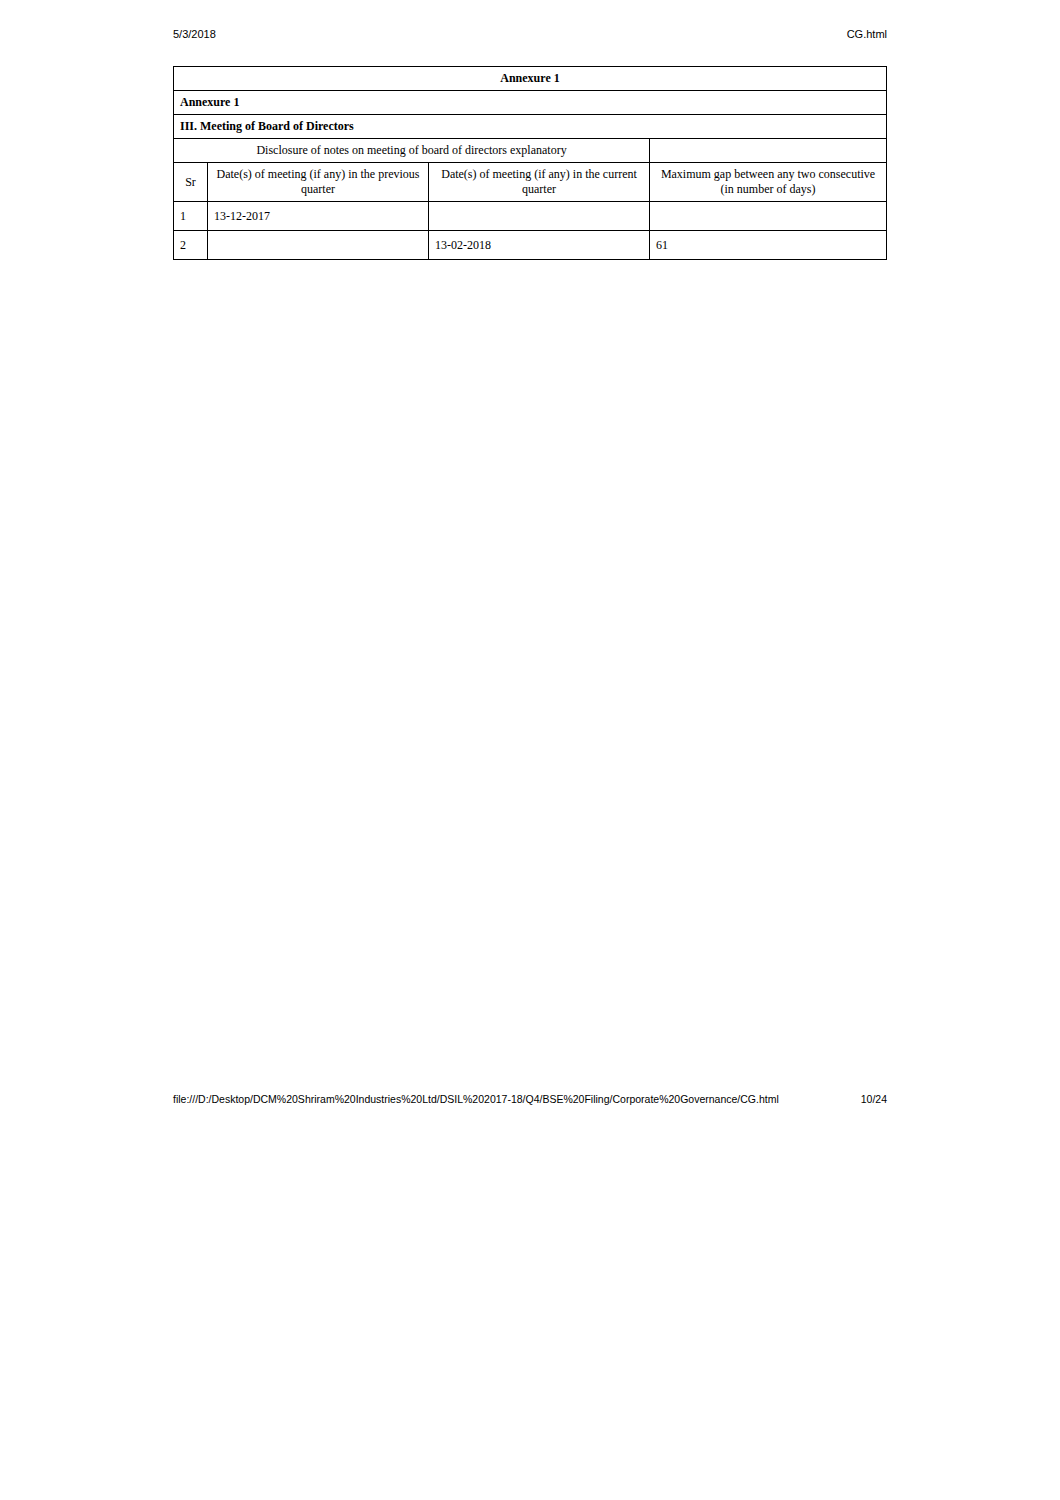5/3/2018
CG.html
| Annexure 1 |
| Annexure 1 |
| III. Meeting of Board of Directors |
| Disclosure of notes on meeting of board of directors explanatory | |
| Sr | Date(s) of meeting (if any) in the previous quarter | Date(s) of meeting (if any) in the current quarter | Maximum gap between any two consecutive (in number of days) |
| 1 | 13-12-2017 | | |
| 2 | | 13-02-2018 | 61 |
file:///D:/Desktop/DCM%20Shriram%20Industries%20Ltd/DSIL%202017-18/Q4/BSE%20Filing/Corporate%20Governance/CG.html
10/24